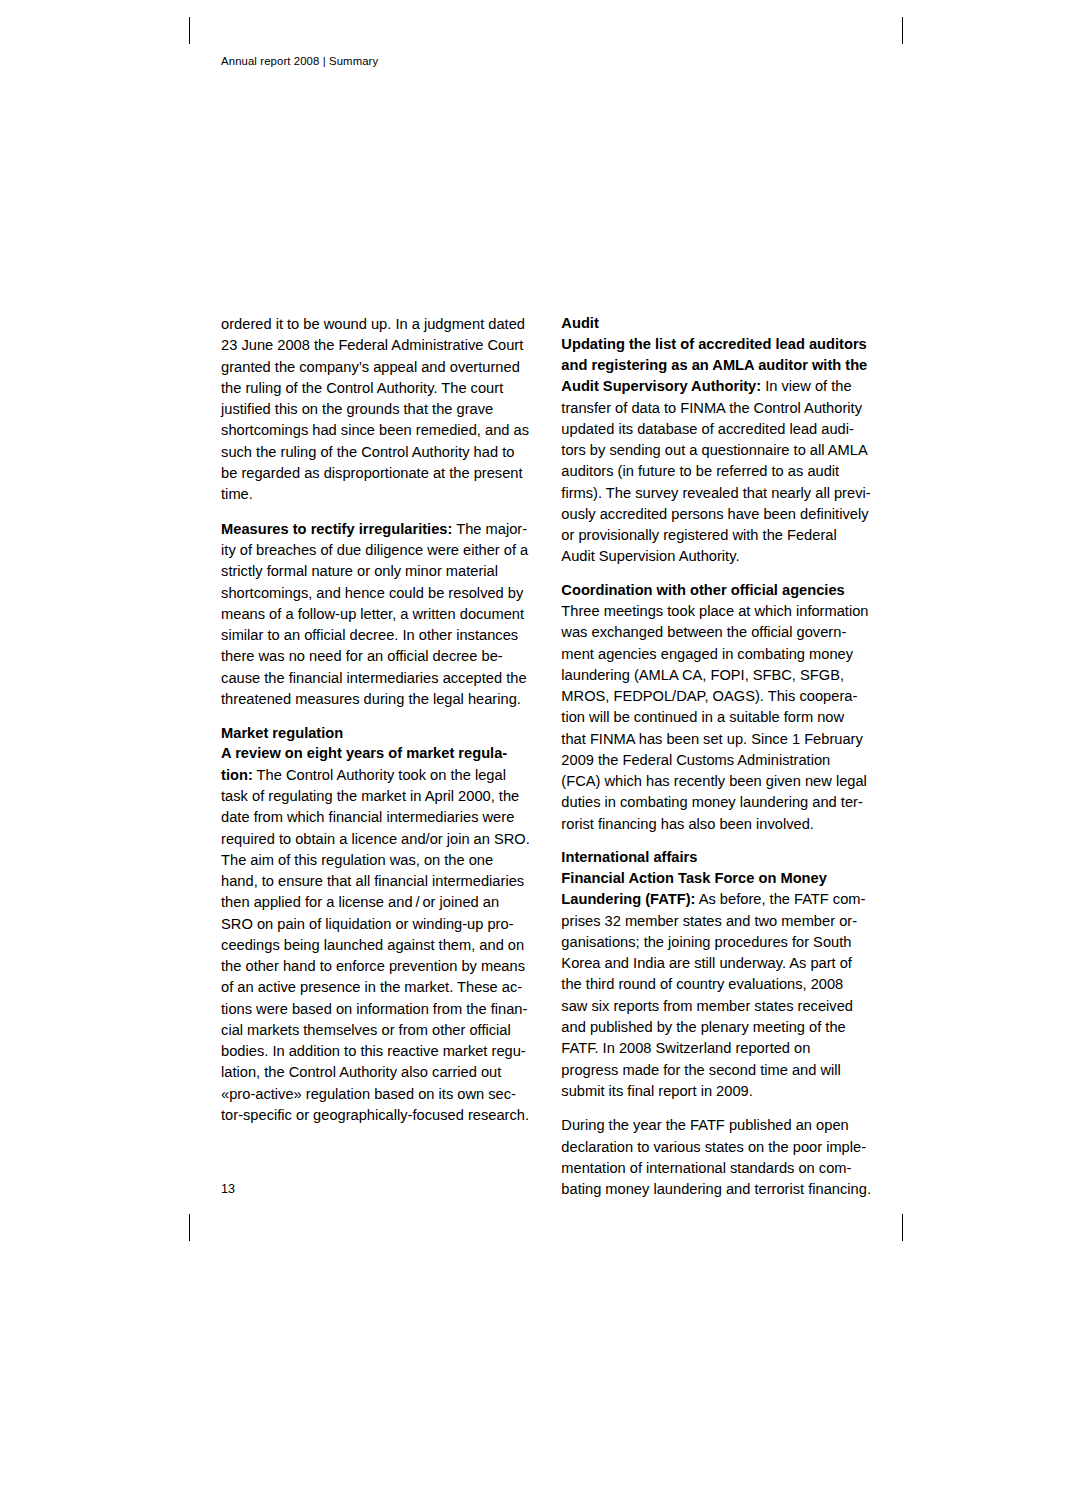Annual report 2008 | Summary
ordered it to be wound up. In a judgment dated 23 June 2008 the Federal Administrative Court granted the company’s appeal and overturned the ruling of the Control Authority. The court justified this on the grounds that the grave shortcomings had since been remedied, and as such the ruling of the Control Authority had to be regarded as disproportionate at the present time.
Measures to rectify irregularities: The majority of breaches of due diligence were either of a strictly formal nature or only minor material shortcomings, and hence could be resolved by means of a follow-up letter, a written document similar to an official decree. In other instances there was no need for an official decree because the financial intermediaries accepted the threatened measures during the legal hearing.
Market regulation
A review on eight years of market regulation: The Control Authority took on the legal task of regulating the market in April 2000, the date from which financial intermediaries were required to obtain a licence and/or join an SRO. The aim of this regulation was, on the one hand, to ensure that all financial intermediaries then applied for a license and / or joined an SRO on pain of liquidation or winding-up proceedings being launched against them, and on the other hand to enforce prevention by means of an active presence in the market. These actions were based on information from the financial markets themselves or from other official bodies. In addition to this reactive market regulation, the Control Authority also carried out «pro-active» regulation based on its own sector-specific or geographically-focused research.
Audit
Updating the list of accredited lead auditors and registering as an AMLA auditor with the Audit Supervisory Authority: In view of the transfer of data to FINMA the Control Authority updated its database of accredited lead auditors by sending out a questionnaire to all AMLA auditors (in future to be referred to as audit firms). The survey revealed that nearly all previously accredited persons have been definitively or provisionally registered with the Federal Audit Supervision Authority.
Coordination with other official agencies
Three meetings took place at which information was exchanged between the official government agencies engaged in combating money laundering (AMLA CA, FOPI, SFBC, SFGB, MROS, FEDPOL/DAP, OAGS). This cooperation will be continued in a suitable form now that FINMA has been set up. Since 1 February 2009 the Federal Customs Administration (FCA) which has recently been given new legal duties in combating money laundering and terrorist financing has also been involved.
International affairs
Financial Action Task Force on Money Laundering (FATF): As before, the FATF comprises 32 member states and two member organisations; the joining procedures for South Korea and India are still underway. As part of the third round of country evaluations, 2008 saw six reports from member states received and published by the plenary meeting of the FATF. In 2008 Switzerland reported on progress made for the second time and will submit its final report in 2009.
During the year the FATF published an open declaration to various states on the poor implementation of international standards on combating money laundering and terrorist financing.
13